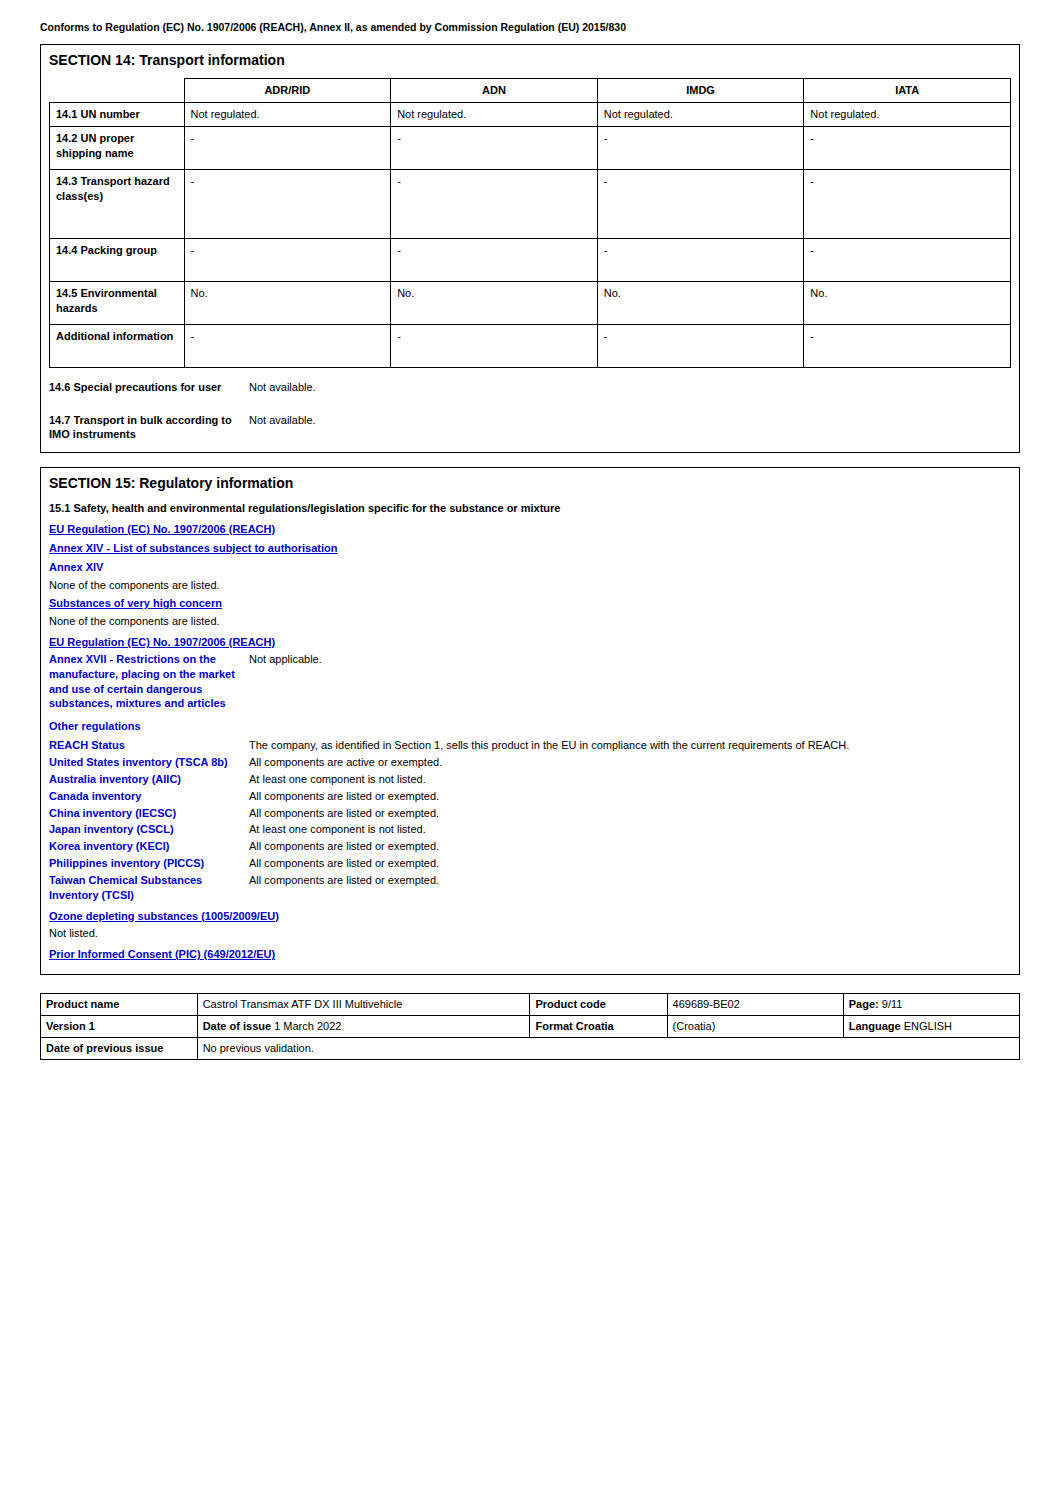Conforms to Regulation (EC) No. 1907/2006 (REACH), Annex II, as amended by Commission Regulation (EU) 2015/830
SECTION 14: Transport information
| | ADR/RID | ADN | IMDG | IATA |
| --- | --- | --- | --- | --- |
| 14.1 UN number | Not regulated. | Not regulated. | Not regulated. | Not regulated. |
| 14.2 UN proper shipping name | - | - | - | - |
| 14.3 Transport hazard class(es) | - | - | - | - |
| 14.4 Packing group | - | - | - | - |
| 14.5 Environmental hazards | No. | No. | No. | No. |
| Additional information | - | - | - | - |
14.6 Special precautions for user
Not available.
14.7 Transport in bulk according to IMO instruments
Not available.
SECTION 15: Regulatory information
15.1 Safety, health and environmental regulations/legislation specific for the substance or mixture
EU Regulation (EC) No. 1907/2006 (REACH)
Annex XIV - List of substances subject to authorisation
Annex XIV
None of the components are listed.
Substances of very high concern
None of the components are listed.
EU Regulation (EC) No. 1907/2006 (REACH)
Annex XVII - Restrictions on the manufacture, placing on the market and use of certain dangerous substances, mixtures and articles
Not applicable.
Other regulations
REACH Status
The company, as identified in Section 1, sells this product in the EU in compliance with the current requirements of REACH.
United States inventory (TSCA 8b)
All components are active or exempted.
Australia inventory (AIIC)
At least one component is not listed.
Canada inventory
All components are listed or exempted.
China inventory (IECSC)
All components are listed or exempted.
Japan inventory (CSCL)
At least one component is not listed.
Korea inventory (KECI)
All components are listed or exempted.
Philippines inventory (PICCS)
All components are listed or exempted.
Taiwan Chemical Substances Inventory (TCSI)
All components are listed or exempted.
Ozone depleting substances (1005/2009/EU)
Not listed.
Prior Informed Consent (PIC) (649/2012/EU)
| Product name | Castrol Transmax ATF DX III Multivehicle | Product code | 469689-BE02 | Page: 9/11 |
| Version 1 | Date of issue 1 March 2022 | Format Croatia | (Croatia) | Language ENGLISH |
| Date of previous issue | No previous validation. |